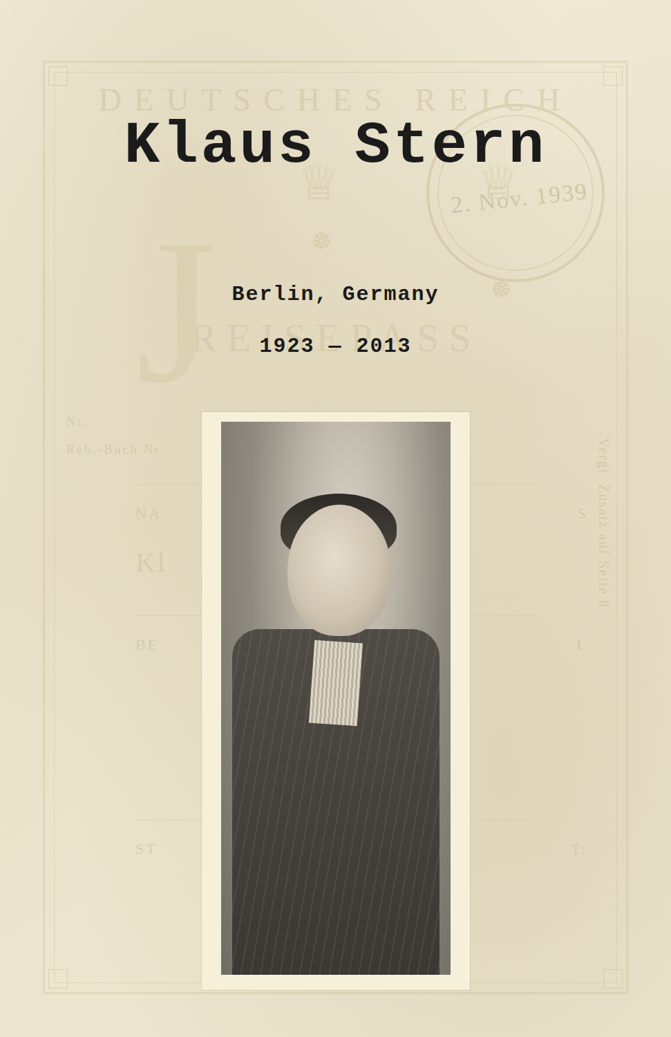DEUTSCHES REICH
REISEPASS
J
2. Nov. 1939
♕
♕
☸
☸
Nr.
Reb.-Buch Nr.
NA
S
Kl
BE
L
ST
T:
Vergl. Zusatz auf Seite 8
Klaus Stern
Berlin, Germany
1923 — 2013